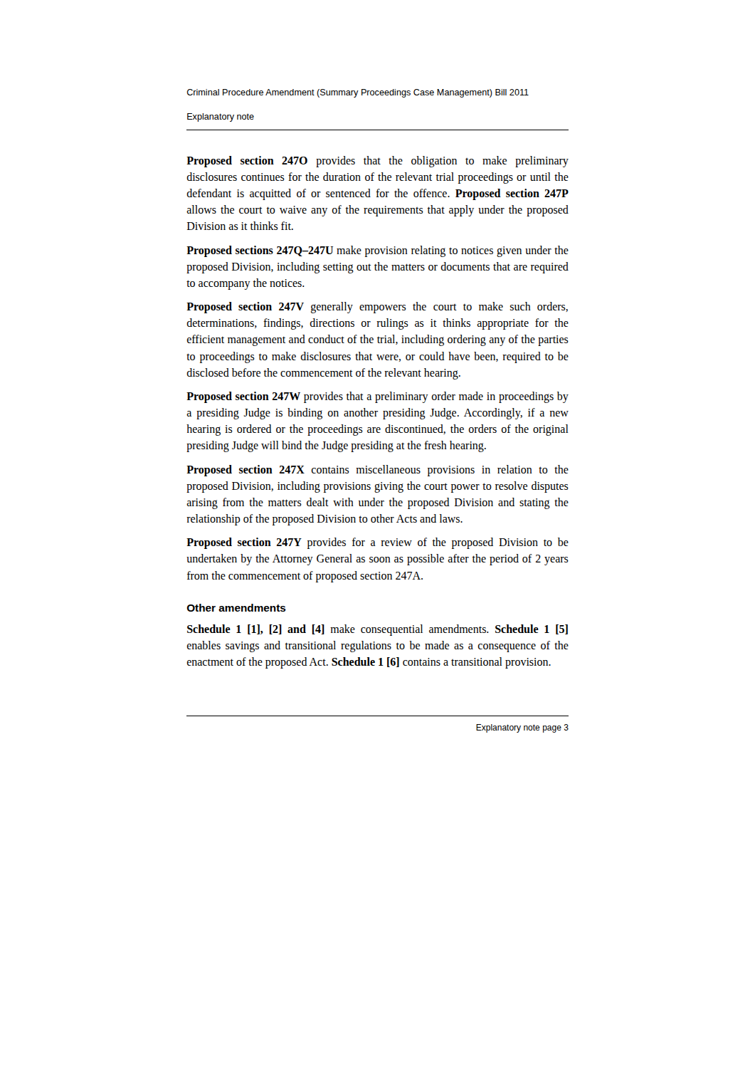Criminal Procedure Amendment (Summary Proceedings Case Management) Bill 2011
Explanatory note
Proposed section 247O provides that the obligation to make preliminary disclosures continues for the duration of the relevant trial proceedings or until the defendant is acquitted of or sentenced for the offence. Proposed section 247P allows the court to waive any of the requirements that apply under the proposed Division as it thinks fit.
Proposed sections 247Q–247U make provision relating to notices given under the proposed Division, including setting out the matters or documents that are required to accompany the notices.
Proposed section 247V generally empowers the court to make such orders, determinations, findings, directions or rulings as it thinks appropriate for the efficient management and conduct of the trial, including ordering any of the parties to proceedings to make disclosures that were, or could have been, required to be disclosed before the commencement of the relevant hearing.
Proposed section 247W provides that a preliminary order made in proceedings by a presiding Judge is binding on another presiding Judge. Accordingly, if a new hearing is ordered or the proceedings are discontinued, the orders of the original presiding Judge will bind the Judge presiding at the fresh hearing.
Proposed section 247X contains miscellaneous provisions in relation to the proposed Division, including provisions giving the court power to resolve disputes arising from the matters dealt with under the proposed Division and stating the relationship of the proposed Division to other Acts and laws.
Proposed section 247Y provides for a review of the proposed Division to be undertaken by the Attorney General as soon as possible after the period of 2 years from the commencement of proposed section 247A.
Other amendments
Schedule 1 [1], [2] and [4] make consequential amendments. Schedule 1 [5] enables savings and transitional regulations to be made as a consequence of the enactment of the proposed Act. Schedule 1 [6] contains a transitional provision.
Explanatory note page 3